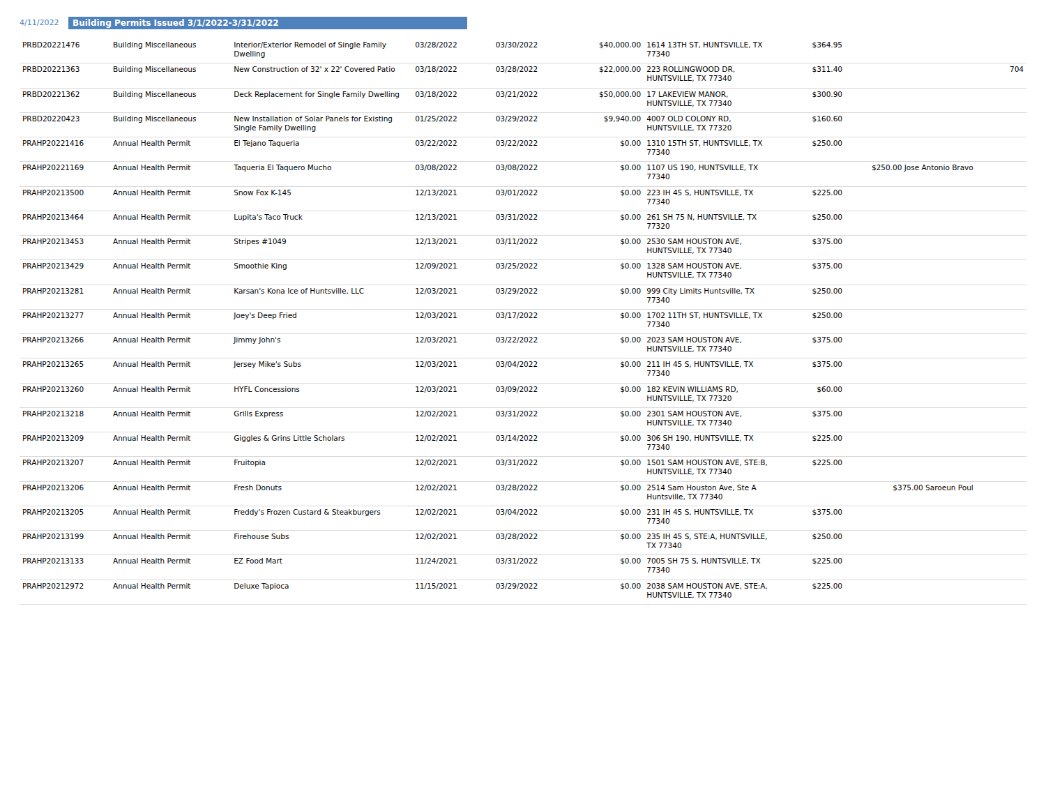4/11/2022
Building Permits Issued 3/1/2022-3/31/2022
| PRBD20221476 | Building Miscellaneous | Interior/Exterior Remodel of Single Family Dwelling | 03/28/2022 | 03/30/2022 | $40,000.00 | 1614 13TH ST, HUNTSVILLE, TX 77340 | $364.95 | | |
| PRBD20221363 | Building Miscellaneous | New Construction of 32' x 22' Covered Patio | 03/18/2022 | 03/28/2022 | $22,000.00 | 223 ROLLINGWOOD DR, HUNTSVILLE, TX 77340 | $311.40 | | 704 |
| PRBD20221362 | Building Miscellaneous | Deck Replacement for Single Family Dwelling | 03/18/2022 | 03/21/2022 | $50,000.00 | 17 LAKEVIEW MANOR, HUNTSVILLE, TX 77340 | $300.90 | | |
| PRBD20220423 | Building Miscellaneous | New Installation of Solar Panels for Existing Single Family Dwelling | 01/25/2022 | 03/29/2022 | $9,940.00 | 4007 OLD COLONY RD, HUNTSVILLE, TX 77320 | $160.60 | | |
| PRAHP20221416 | Annual Health Permit | El Tejano Taqueria | 03/22/2022 | 03/22/2022 | $0.00 | 1310 15TH ST, HUNTSVILLE, TX 77340 | $250.00 | | |
| PRAHP20221169 | Annual Health Permit | Taqueria El Taquero Mucho | 03/08/2022 | 03/08/2022 | $0.00 | 1107 US 190, HUNTSVILLE, TX 77340 | | $250.00 Jose Antonio Bravo | |
| PRAHP20213500 | Annual Health Permit | Snow Fox K-145 | 12/13/2021 | 03/01/2022 | $0.00 | 223 IH 45 S, HUNTSVILLE, TX 77340 | $225.00 | | |
| PRAHP20213464 | Annual Health Permit | Lupita's Taco Truck | 12/13/2021 | 03/31/2022 | $0.00 | 261 SH 75 N, HUNTSVILLE, TX 77320 | $250.00 | | |
| PRAHP20213453 | Annual Health Permit | Stripes #1049 | 12/13/2021 | 03/11/2022 | $0.00 | 2530 SAM HOUSTON AVE, HUNTSVILLE, TX 77340 | $375.00 | | |
| PRAHP20213429 | Annual Health Permit | Smoothie King | 12/09/2021 | 03/25/2022 | $0.00 | 1328 SAM HOUSTON AVE, HUNTSVILLE, TX 77340 | $375.00 | | |
| PRAHP20213281 | Annual Health Permit | Karsan's Kona Ice of Huntsville, LLC | 12/03/2021 | 03/29/2022 | $0.00 | 999 City Limits Huntsville, TX 77340 | $250.00 | | |
| PRAHP20213277 | Annual Health Permit | Joey's Deep Fried | 12/03/2021 | 03/17/2022 | $0.00 | 1702 11TH ST, HUNTSVILLE, TX 77340 | $250.00 | | |
| PRAHP20213266 | Annual Health Permit | Jimmy John's | 12/03/2021 | 03/22/2022 | $0.00 | 2023 SAM HOUSTON AVE, HUNTSVILLE, TX 77340 | $375.00 | | |
| PRAHP20213265 | Annual Health Permit | Jersey Mike's Subs | 12/03/2021 | 03/04/2022 | $0.00 | 211 IH 45 S, HUNTSVILLE, TX 77340 | $375.00 | | |
| PRAHP20213260 | Annual Health Permit | HYFL Concessions | 12/03/2021 | 03/09/2022 | $0.00 | 182 KEVIN WILLIAMS RD, HUNTSVILLE, TX 77320 | $60.00 | | |
| PRAHP20213218 | Annual Health Permit | Grills Express | 12/02/2021 | 03/31/2022 | $0.00 | 2301 SAM HOUSTON AVE, HUNTSVILLE, TX 77340 | $375.00 | | |
| PRAHP20213209 | Annual Health Permit | Giggles & Grins Little Scholars | 12/02/2021 | 03/14/2022 | $0.00 | 306 SH 190, HUNTSVILLE, TX 77340 | $225.00 | | |
| PRAHP20213207 | Annual Health Permit | Fruitopia | 12/02/2021 | 03/31/2022 | $0.00 | 1501 SAM HOUSTON AVE, STE:B, HUNTSVILLE, TX 77340 | $225.00 | | |
| PRAHP20213206 | Annual Health Permit | Fresh Donuts | 12/02/2021 | 03/28/2022 | $0.00 | 2514 Sam Houston Ave, Ste A Huntsville, TX 77340 | | $375.00 Saroeun Poul | |
| PRAHP20213205 | Annual Health Permit | Freddy's Frozen Custard & Steakburgers | 12/02/2021 | 03/04/2022 | $0.00 | 231 IH 45 S, HUNTSVILLE, TX 77340 | $375.00 | | |
| PRAHP20213199 | Annual Health Permit | Firehouse Subs | 12/02/2021 | 03/28/2022 | $0.00 | 235 IH 45 S, STE:A, HUNTSVILLE, TX 77340 | $250.00 | | |
| PRAHP20213133 | Annual Health Permit | EZ Food Mart | 11/24/2021 | 03/31/2022 | $0.00 | 7005 SH 75 S, HUNTSVILLE, TX 77340 | $225.00 | | |
| PRAHP20212972 | Annual Health Permit | Deluxe Tapioca | 11/15/2021 | 03/29/2022 | $0.00 | 2038 SAM HOUSTON AVE, STE:A, HUNTSVILLE, TX 77340 | $225.00 | | |